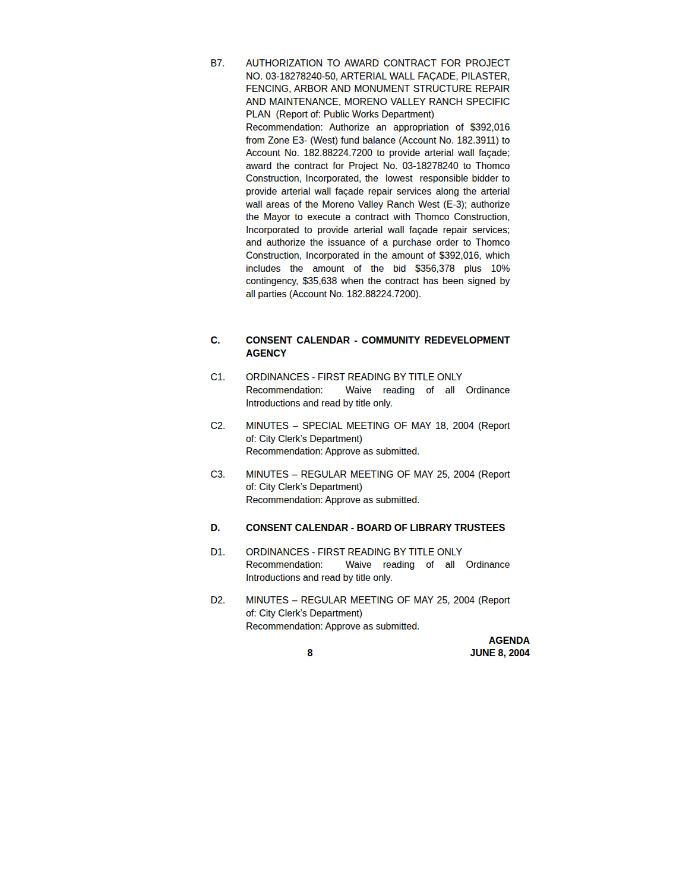B7.
AUTHORIZATION TO AWARD CONTRACT FOR PROJECT NO. 03-18278240-50, ARTERIAL WALL FAÇADE, PILASTER, FENCING, ARBOR AND MONUMENT STRUCTURE REPAIR AND MAINTENANCE, MORENO VALLEY RANCH SPECIFIC PLAN (Report of: Public Works Department)
Recommendation: Authorize an appropriation of $392,016 from Zone E3- (West) fund balance (Account No. 182.3911) to Account No. 182.88224.7200 to provide arterial wall façade; award the contract for Project No. 03-18278240 to Thomco Construction, Incorporated, the lowest responsible bidder to provide arterial wall façade repair services along the arterial wall areas of the Moreno Valley Ranch West (E-3); authorize the Mayor to execute a contract with Thomco Construction, Incorporated to provide arterial wall façade repair services; and authorize the issuance of a purchase order to Thomco Construction, Incorporated in the amount of $392,016, which includes the amount of the bid $356,378 plus 10% contingency, $35,638 when the contract has been signed by all parties (Account No. 182.88224.7200).
C.
CONSENT CALENDAR - COMMUNITY REDEVELOPMENT AGENCY
C1.
ORDINANCES - FIRST READING BY TITLE ONLY
Recommendation: Waive reading of all Ordinance Introductions and read by title only.
C2.
MINUTES – SPECIAL MEETING OF MAY 18, 2004 (Report of: City Clerk’s Department)
Recommendation: Approve as submitted.
C3.
MINUTES – REGULAR MEETING OF MAY 25, 2004 (Report of: City Clerk’s Department)
Recommendation: Approve as submitted.
D.
CONSENT CALENDAR - BOARD OF LIBRARY TRUSTEES
D1.
ORDINANCES - FIRST READING BY TITLE ONLY
Recommendation: Waive reading of all Ordinance Introductions and read by title only.
D2.
MINUTES – REGULAR MEETING OF MAY 25, 2004 (Report of: City Clerk’s Department)
Recommendation: Approve as submitted.
8
AGENDA
JUNE 8, 2004